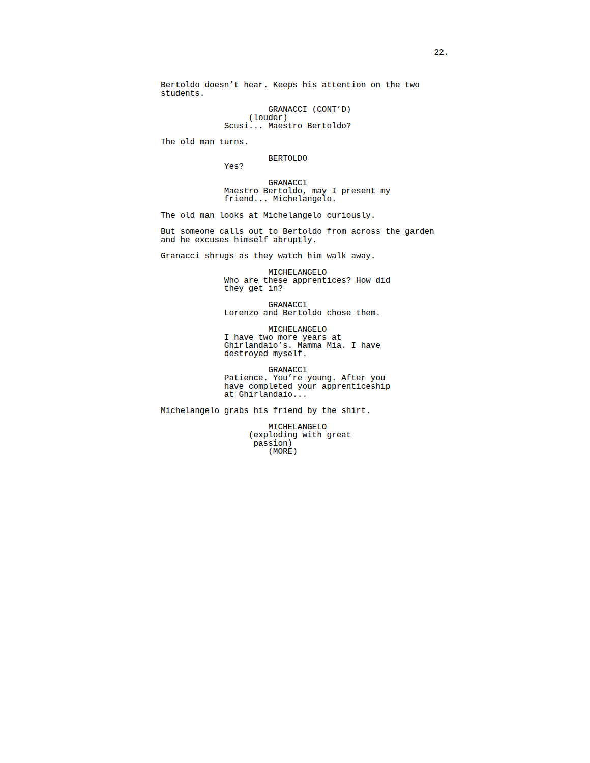22.
Bertoldo doesn’t hear. Keeps his attention on the two students.
GRANACCI (CONT’D)
(louder)
Scusi... Maestro Bertoldo?
The old man turns.
BERTOLDO
Yes?
GRANACCI
Maestro Bertoldo, may I present my friend... Michelangelo.
The old man looks at Michelangelo curiously.
But someone calls out to Bertoldo from across the garden and he excuses himself abruptly.
Granacci shrugs as they watch him walk away.
MICHELANGELO
Who are these apprentices? How did they get in?
GRANACCI
Lorenzo and Bertoldo chose them.
MICHELANGELO
I have two more years at Ghirlandaio’s. Mamma Mia. I have destroyed myself.
GRANACCI
Patience. You’re young. After you have completed your apprenticeship at Ghirlandaio...
Michelangelo grabs his friend by the shirt.
MICHELANGELO
(exploding with great
passion)
(MORE)